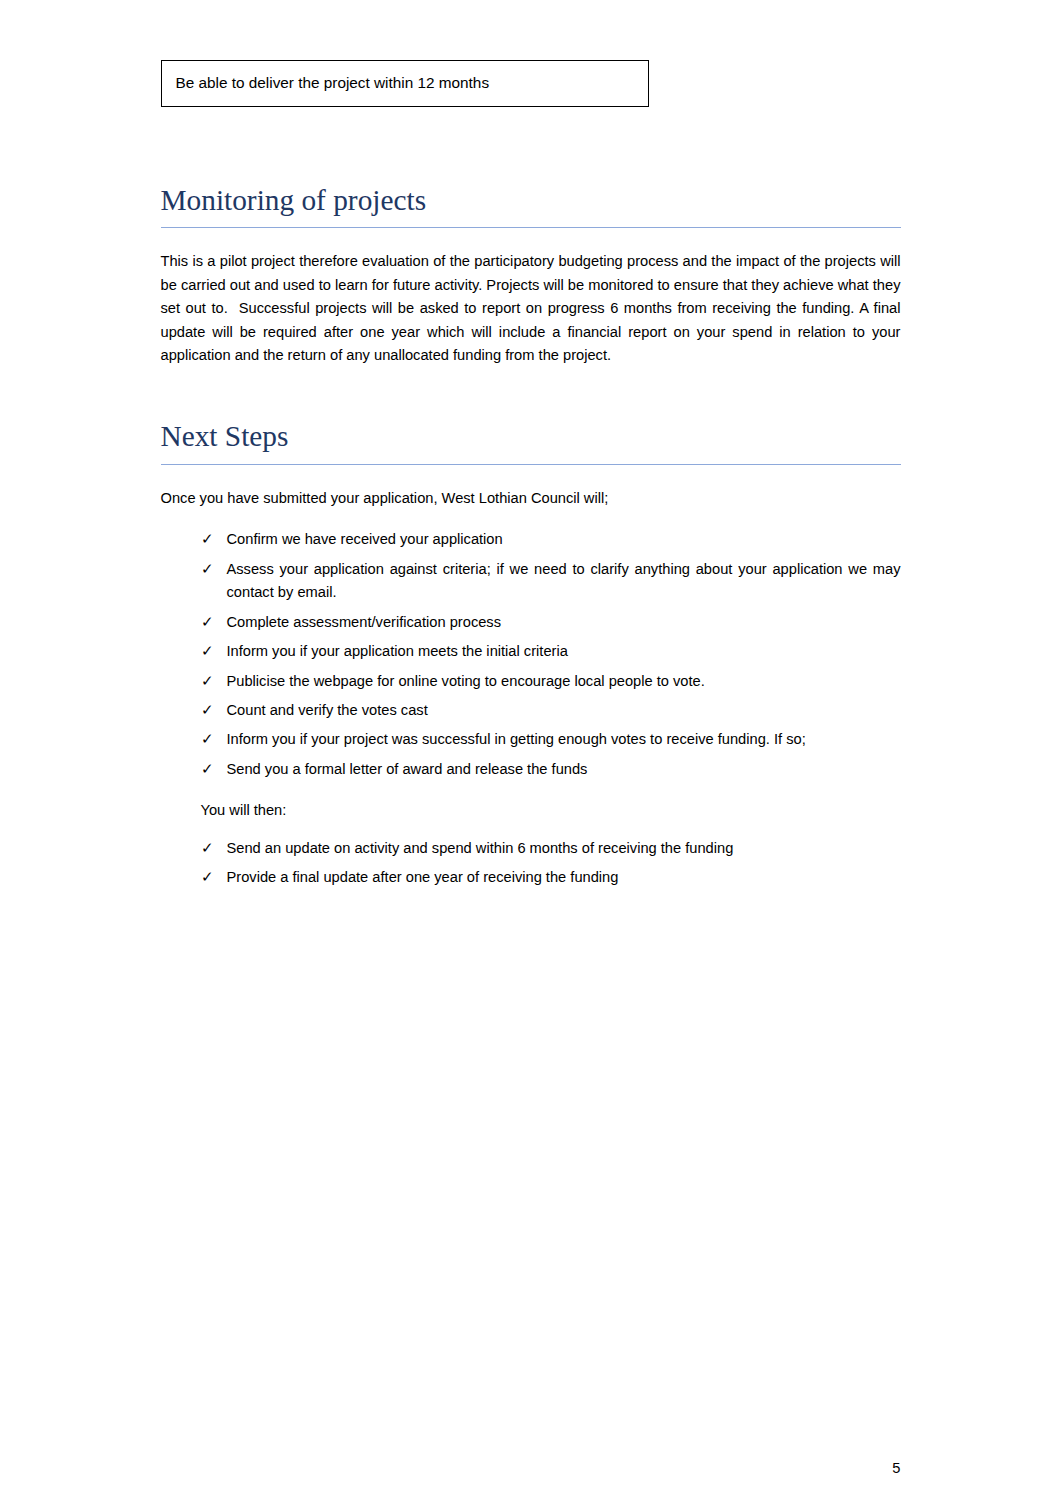Be able to deliver the project within 12 months
Monitoring of projects
This is a pilot project therefore evaluation of the participatory budgeting process and the impact of the projects will be carried out and used to learn for future activity. Projects will be monitored to ensure that they achieve what they set out to. Successful projects will be asked to report on progress 6 months from receiving the funding. A final update will be required after one year which will include a financial report on your spend in relation to your application and the return of any unallocated funding from the project.
Next Steps
Once you have submitted your application, West Lothian Council will;
Confirm we have received your application
Assess your application against criteria; if we need to clarify anything about your application we may contact by email.
Complete assessment/verification process
Inform you if your application meets the initial criteria
Publicise the webpage for online voting to encourage local people to vote.
Count and verify the votes cast
Inform you if your project was successful in getting enough votes to receive funding. If so;
Send you a formal letter of award and release the funds
You will then:
Send an update on activity and spend within 6 months of receiving the funding
Provide a final update after one year of receiving the funding
5